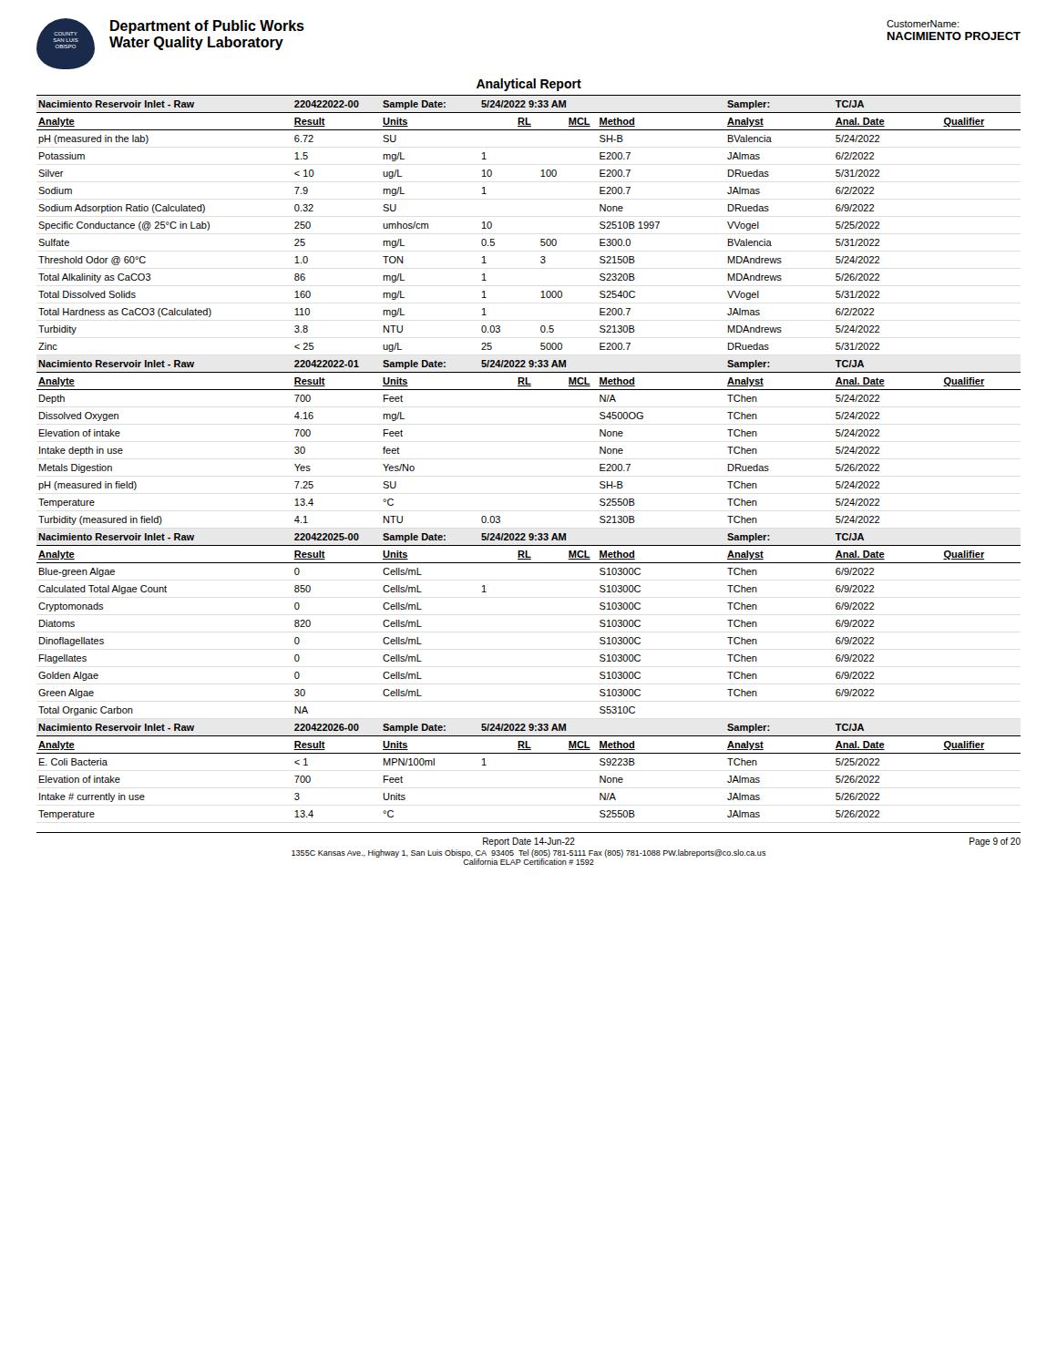COUNTY
SAN LUIS
OBISPO
Department of Public Works
Water Quality Laboratory
CustomerName:
NACIMIENTO PROJECT
Analytical Report
| Nacimiento Reservoir Inlet - Raw | 220422022-00 | Sample Date: | 5/24/2022 9:33 AM | Sampler: | TC/JA |
| Analyte | Result | Units | RL | MCL | Method | Analyst | Anal. Date | Qualifier |
| pH (measured in the lab) | 6.72 | SU | | | SH-B | BValencia | 5/24/2022 | |
| Potassium | 1.5 | mg/L | 1 | | E200.7 | JAlmas | 6/2/2022 | |
| Silver | < 10 | ug/L | 10 | 100 | E200.7 | DRuedas | 5/31/2022 | |
| Sodium | 7.9 | mg/L | 1 | | E200.7 | JAlmas | 6/2/2022 | |
| Sodium Adsorption Ratio (Calculated) | 0.32 | SU | | | None | DRuedas | 6/9/2022 | |
| Specific Conductance (@ 25°C in Lab) | 250 | umhos/cm | 10 | | S2510B 1997 | VVogel | 5/25/2022 | |
| Sulfate | 25 | mg/L | 0.5 | 500 | E300.0 | BValencia | 5/31/2022 | |
| Threshold Odor @ 60°C | 1.0 | TON | 1 | 3 | S2150B | MDAndrews | 5/24/2022 | |
| Total Alkalinity as CaCO3 | 86 | mg/L | 1 | | S2320B | MDAndrews | 5/26/2022 | |
| Total Dissolved Solids | 160 | mg/L | 1 | 1000 | S2540C | VVogel | 5/31/2022 | |
| Total Hardness as CaCO3 (Calculated) | 110 | mg/L | 1 | | E200.7 | JAlmas | 6/2/2022 | |
| Turbidity | 3.8 | NTU | 0.03 | 0.5 | S2130B | MDAndrews | 5/24/2022 | |
| Zinc | < 25 | ug/L | 25 | 5000 | E200.7 | DRuedas | 5/31/2022 | |
| Nacimiento Reservoir Inlet - Raw | 220422022-01 | Sample Date: | 5/24/2022 9:33 AM | Sampler: | TC/JA |
| Analyte | Result | Units | RL | MCL | Method | Analyst | Anal. Date | Qualifier |
| Depth | 700 | Feet | | | N/A | TChen | 5/24/2022 | |
| Dissolved Oxygen | 4.16 | mg/L | | | S4500OG | TChen | 5/24/2022 | |
| Elevation of intake | 700 | Feet | | | None | TChen | 5/24/2022 | |
| Intake depth in use | 30 | feet | | | None | TChen | 5/24/2022 | |
| Metals Digestion | Yes | Yes/No | | | E200.7 | DRuedas | 5/26/2022 | |
| pH (measured in field) | 7.25 | SU | | | SH-B | TChen | 5/24/2022 | |
| Temperature | 13.4 | °C | | | S2550B | TChen | 5/24/2022 | |
| Turbidity (measured in field) | 4.1 | NTU | 0.03 | | S2130B | TChen | 5/24/2022 | |
| Nacimiento Reservoir Inlet - Raw | 220422025-00 | Sample Date: | 5/24/2022 9:33 AM | Sampler: | TC/JA |
| Analyte | Result | Units | RL | MCL | Method | Analyst | Anal. Date | Qualifier |
| Blue-green Algae | 0 | Cells/mL | | | S10300C | TChen | 6/9/2022 | |
| Calculated Total Algae Count | 850 | Cells/mL | 1 | | S10300C | TChen | 6/9/2022 | |
| Cryptomonads | 0 | Cells/mL | | | S10300C | TChen | 6/9/2022 | |
| Diatoms | 820 | Cells/mL | | | S10300C | TChen | 6/9/2022 | |
| Dinoflagellates | 0 | Cells/mL | | | S10300C | TChen | 6/9/2022 | |
| Flagellates | 0 | Cells/mL | | | S10300C | TChen | 6/9/2022 | |
| Golden Algae | 0 | Cells/mL | | | S10300C | TChen | 6/9/2022 | |
| Green Algae | 30 | Cells/mL | | | S10300C | TChen | 6/9/2022 | |
| Total Organic Carbon | NA | | | | S5310C | | | |
| Nacimiento Reservoir Inlet - Raw | 220422026-00 | Sample Date: | 5/24/2022 9:33 AM | Sampler: | TC/JA |
| Analyte | Result | Units | RL | MCL | Method | Analyst | Anal. Date | Qualifier |
| E. Coli Bacteria | < 1 | MPN/100ml | 1 | | S9223B | TChen | 5/25/2022 | |
| Elevation of intake | 700 | Feet | | | None | JAlmas | 5/26/2022 | |
| Intake # currently in use | 3 | Units | | | N/A | JAlmas | 5/26/2022 | |
| Temperature | 13.4 | °C | | | S2550B | JAlmas | 5/26/2022 | |
Report Date 14-Jun-22 Page 9 of 20
1355C Kansas Ave., Highway 1, San Luis Obispo, CA 93405 Tel (805) 781-5111 Fax (805) 781-1088 PW.labreports@co.slo.ca.us
California ELAP Certification # 1592